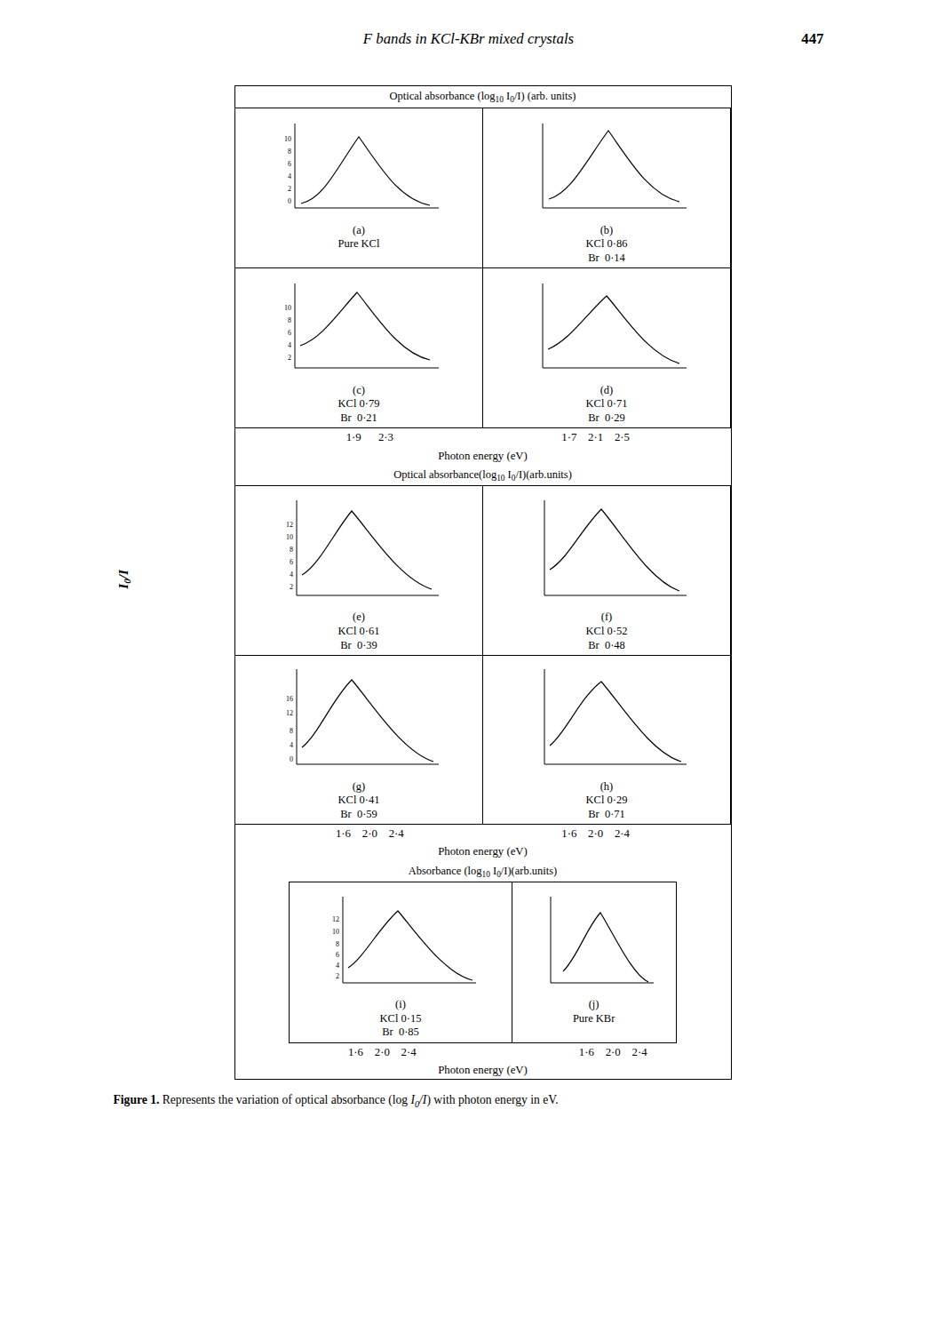F bands in KCl-KBr mixed crystals 447
I0/I
Optical absorbance (log10 I0/I) (arb. units)
0 2 4 6 8 10
(a) Pure KCl
(b) KCl 0·86 Br 0·14
2 4 6 8 10
(c) KCl 0·79 Br 0·21
(d) KCl 0·71 Br 0·29
1·9 2·3 1·7 2·1 2·5
Photon energy (eV)
Optical absorbance(log10 I0/I)(arb.units)
2 4 6 8 10 12
(e) KCl 0·61 Br 0·39
(f) KCl 0·52 Br 0·48
0 4 8 12 16
(g) KCl 0·41 Br 0·59
(h) KCl 0·29 Br 0·71
1·6 2·0 2·4 1·6 2·0 2·4
Photon energy (eV)
Absorbance (log10 I0/I)(arb.units)
2 4 6 8 10 12
(i) KCl 0·15 Br 0·85
(j) Pure KBr
1·6 2·0 2·4 1·6 2·0 2·4
Photon energy (eV)
Figure 1. Represents the variation of optical absorbance (log I0/I) with photon energy in eV.